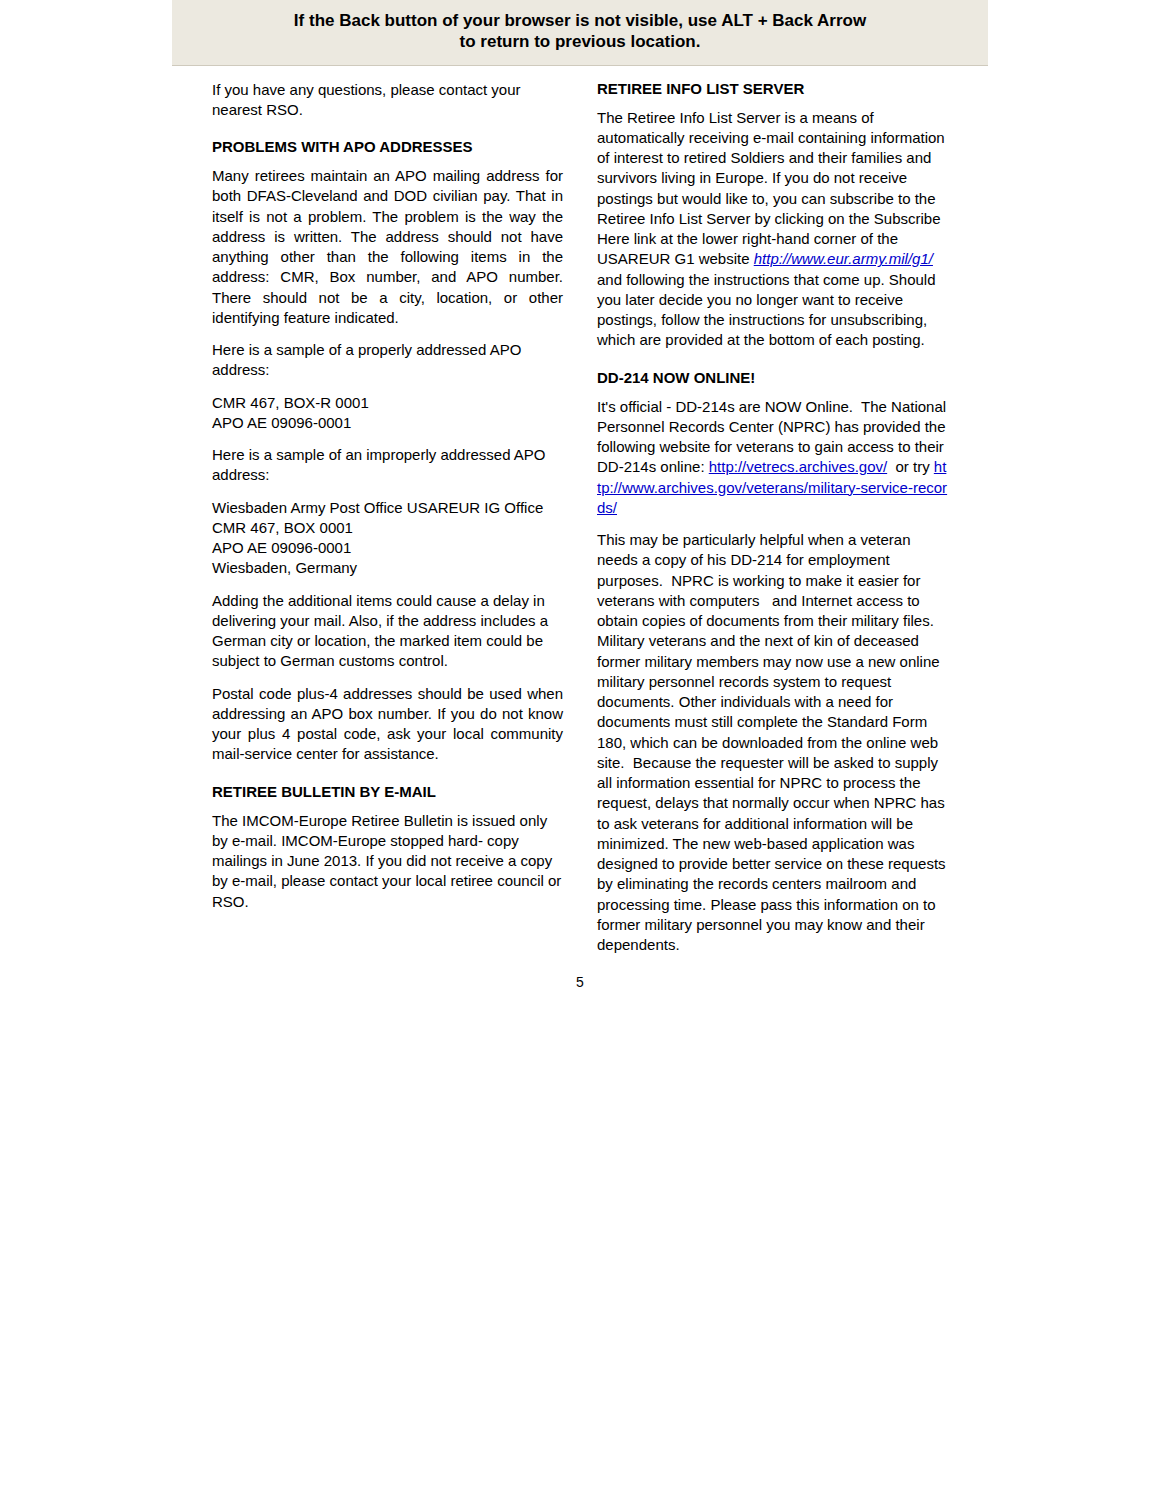If the Back button of your browser is not visible, use ALT + Back Arrow
to return to previous location.
If you have any questions, please contact your nearest RSO.
PROBLEMS WITH APO ADDRESSES
Many retirees maintain an APO mailing address for both DFAS-Cleveland and DOD civilian pay. That in itself is not a problem. The problem is the way the address is written. The address should not have anything other than the following items in the address: CMR, Box number, and APO number. There should not be a city, location, or other identifying feature indicated.
Here is a sample of a properly addressed APO address:
CMR 467, BOX-R 0001
APO AE 09096-0001
Here is a sample of an improperly addressed APO address:
Wiesbaden Army Post Office USAREUR IG Office
CMR 467, BOX 0001
APO AE 09096-0001
Wiesbaden, Germany
Adding the additional items could cause a delay in delivering your mail. Also, if the address includes a German city or location, the marked item could be subject to German customs control.
Postal code plus-4 addresses should be used when addressing an APO box number. If you do not know your plus 4 postal code, ask your local community mail-service center for assistance.
RETIREE BULLETIN BY E-MAIL
The IMCOM-Europe Retiree Bulletin is issued only by e-mail. IMCOM-Europe stopped hard- copy mailings in June 2013. If you did not receive a copy by e-mail, please contact your local retiree council or RSO.
RETIREE INFO LIST SERVER
The Retiree Info List Server is a means of automatically receiving e-mail containing information of interest to retired Soldiers and their families and survivors living in Europe. If you do not receive postings but would like to, you can subscribe to the Retiree Info List Server by clicking on the Subscribe Here link at the lower right-hand corner of the USAREUR G1 website http://www.eur.army.mil/g1/ and following the instructions that come up. Should you later decide you no longer want to receive postings, follow the instructions for unsubscribing, which are provided at the bottom of each posting.
DD-214 NOW ONLINE!
It's official - DD-214s are NOW Online. The National Personnel Records Center (NPRC) has provided the following website for veterans to gain access to their DD-214s online: http://vetrecs.archives.gov/ or try http://www.archives.gov/veterans/military-service-records/
This may be particularly helpful when a veteran needs a copy of his DD-214 for employment purposes. NPRC is working to make it easier for veterans with computers and Internet access to obtain copies of documents from their military files. Military veterans and the next of kin of deceased former military members may now use a new online military personnel records system to request documents. Other individuals with a need for documents must still complete the Standard Form 180, which can be downloaded from the online web site. Because the requester will be asked to supply all information essential for NPRC to process the request, delays that normally occur when NPRC has to ask veterans for additional information will be minimized. The new web-based application was designed to provide better service on these requests by eliminating the records centers mailroom and processing time. Please pass this information on to former military personnel you may know and their dependents.
5